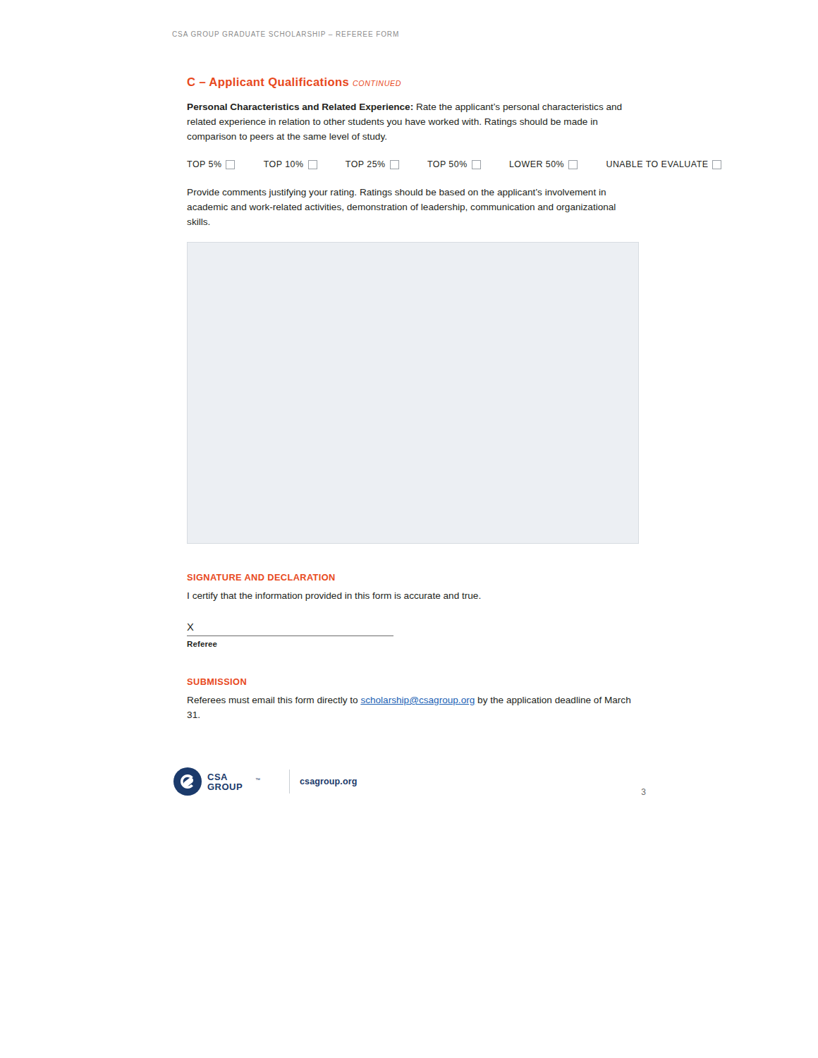CSA Group Graduate Scholarship – Referee Form
C – Applicant Qualifications CONTINUED
Personal Characteristics and Related Experience: Rate the applicant’s personal characteristics and related experience in relation to other students you have worked with. Ratings should be made in comparison to peers at the same level of study.
Top 5% Top 10% Top 25% Top 50% Lower 50% Unable to evaluate
Provide comments justifying your rating. Ratings should be based on the applicant’s involvement in academic and work-related activities, demonstration of leadership, communication and organizational skills.
Signature and Declaration
I certify that the information provided in this form is accurate and true.
X
Referee
Submission
Referees must email this form directly to scholarship@csagroup.org by the application deadline of March 31.
CSA GROUP ™
csagroup.org
3